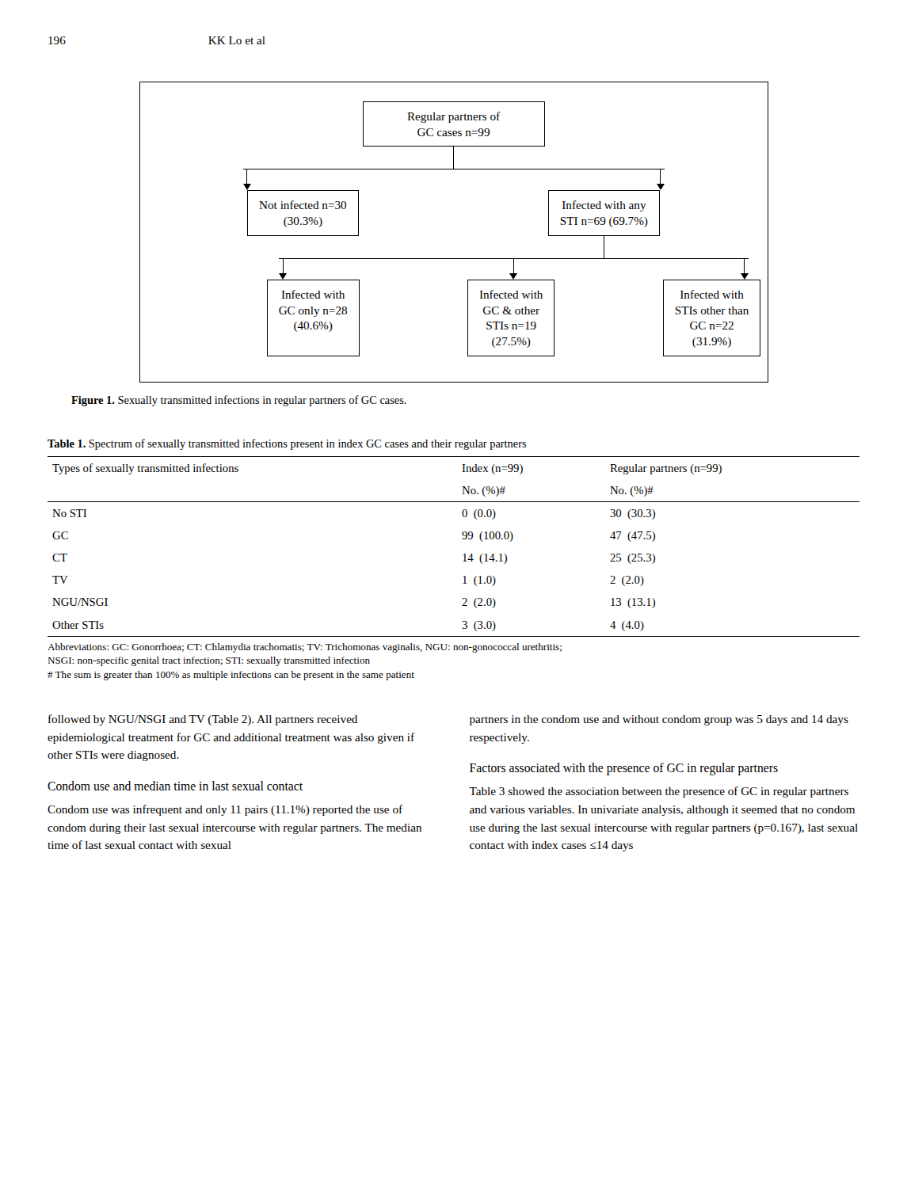196 KK Lo et al
Regular partners of
GC cases n=99
Not infected n=30
(30.3%)
Infected with any
STI n=69 (69.7%)
Infected with
GC only n=28
(40.6%)
Infected with
GC & other
STIs n=19
(27.5%)
Infected with
STIs other than
GC n=22
(31.9%)
Figure 1. Sexually transmitted infections in regular partners of GC cases.
Table 1. Spectrum of sexually transmitted infections present in index GC cases and their regular partners
| Types of sexually transmitted infections | Index (n=99) | Regular partners (n=99) |
| --- | --- | --- |
| | No. (%)# | No. (%)# |
| No STI | 0 (0.0) | 30 (30.3) |
| GC | 99 (100.0) | 47 (47.5) |
| CT | 14 (14.1) | 25 (25.3) |
| TV | 1 (1.0) | 2 (2.0) |
| NGU/NSGI | 2 (2.0) | 13 (13.1) |
| Other STIs | 3 (3.0) | 4 (4.0) |
Abbreviations: GC: Gonorrhoea; CT: Chlamydia trachomatis; TV: Trichomonas vaginalis, NGU: non-gonococcal urethritis;
NSGI: non-specific genital tract infection; STI: sexually transmitted infection
# The sum is greater than 100% as multiple infections can be present in the same patient
followed by NGU/NSGI and TV (Table 2). All partners received epidemiological treatment for GC and additional treatment was also given if other STIs were diagnosed.
Condom use and median time in last sexual contact
Condom use was infrequent and only 11 pairs (11.1%) reported the use of condom during their last sexual intercourse with regular partners. The median time of last sexual contact with sexual
partners in the condom use and without condom group was 5 days and 14 days respectively.
Factors associated with the presence of GC in regular partners
Table 3 showed the association between the presence of GC in regular partners and various variables. In univariate analysis, although it seemed that no condom use during the last sexual intercourse with regular partners (p=0.167), last sexual contact with index cases ≤14 days